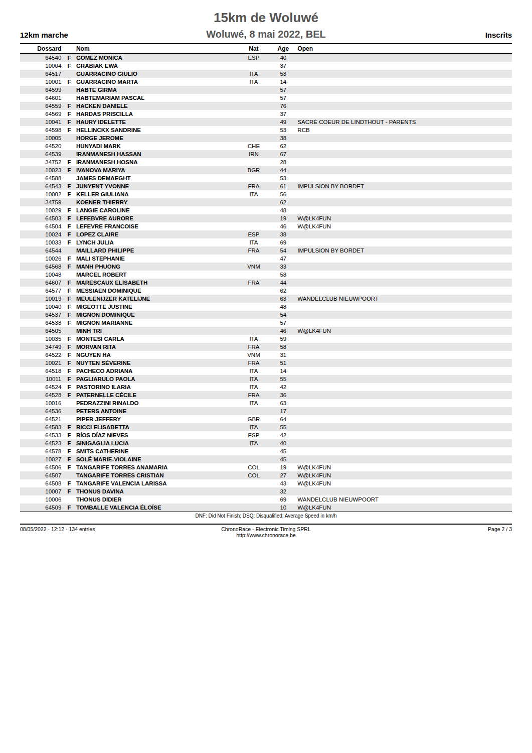15km de Woluwé
12km marche
Woluwé, 8 mai 2022, BEL
Inscrits
| Dossard | | Nom | Nat | Age | Open |
| --- | --- | --- | --- | --- | --- |
| 64540 | F | GOMEZ MONICA | ESP | 40 | |
| 10004 | F | GRABIAK EWA | | 37 | |
| 64517 | | GUARRACINO GIULIO | ITA | 53 | |
| 10001 | F | GUARRACINO MARTA | ITA | 14 | |
| 64599 | | HABTE GIRMA | | 57 | |
| 64601 | | HABTEMARIAM PASCAL | | 57 | |
| 64559 | F | HACKEN DANIELE | | 76 | |
| 64569 | F | HARDAS PRISCILLA | | 37 | |
| 10041 | F | HAURY IDELETTE | | 49 | SACRÉ COEUR DE LINDTHOUT - PARENTS |
| 64598 | F | HELLINCKX SANDRINE | | 53 | RCB |
| 10005 | | HORGE JEROME | | 38 | |
| 64520 | | HUNYADI MARK | CHE | 62 | |
| 64539 | | IRANMANESH HASSAN | IRN | 67 | |
| 34752 | F | IRANMANESH HOSNA | | 28 | |
| 10023 | F | IVANOVA MARIYA | BGR | 44 | |
| 64588 | | JAMES DEMAEGHT | | 53 | |
| 64543 | F | JUNYENT YVONNE | FRA | 61 | IMPULSION BY BORDET |
| 10002 | F | KELLER GIULIANA | ITA | 56 | |
| 34759 | | KOENER THIERRY | | 62 | |
| 10029 | F | LANGIE CAROLINE | | 48 | |
| 64503 | F | LEFEBVRE AURORE | | 19 | W@LK4FUN |
| 64504 | F | LEFEVRE FRANCOISE | | 46 | W@LK4FUN |
| 10024 | F | LOPEZ CLAIRE | ESP | 38 | |
| 10033 | F | LYNCH JULIA | ITA | 69 | |
| 64544 | | MAILLARD PHILIPPE | FRA | 54 | IMPULSION BY BORDET |
| 10026 | F | MALI STEPHANIE | | 47 | |
| 64568 | F | MANH PHUONG | VNM | 33 | |
| 10048 | | MARCEL ROBERT | | 58 | |
| 64607 | F | MARESCAUX ELISABETH | FRA | 44 | |
| 64577 | F | MESSIAEN DOMINIQUE | | 62 | |
| 10019 | F | MEULENIJZER KATELIJNE | | 63 | WANDELCLUB NIEUWPOORT |
| 10040 | F | MIGEOTTE JUSTINE | | 48 | |
| 64537 | F | MIGNON DOMINIQUE | | 54 | |
| 64538 | F | MIGNON MARIANNE | | 57 | |
| 64505 | | MINH TRI | | 46 | W@LK4FUN |
| 10035 | F | MONTESI CARLA | ITA | 59 | |
| 34749 | F | MORVAN RITA | FRA | 58 | |
| 64522 | F | NGUYEN HA | VNM | 31 | |
| 10021 | F | NUYTEN SÉVERINE | FRA | 51 | |
| 64518 | F | PACHECO ADRIANA | ITA | 14 | |
| 10011 | F | PAGLIARULO PAOLA | ITA | 55 | |
| 64524 | F | PASTORINO ILARIA | ITA | 42 | |
| 64528 | F | PATERNELLE CÉCILE | FRA | 36 | |
| 10016 | | PEDRAZZINI RINALDO | ITA | 63 | |
| 64536 | | PETERS ANTOINE | | 17 | |
| 64521 | | PIPER JEFFERY | GBR | 64 | |
| 64583 | F | RICCI ELISABETTA | ITA | 55 | |
| 64533 | F | RÍOS DÍAZ NIEVES | ESP | 42 | |
| 64523 | F | SINIGAGLIA LUCIA | ITA | 40 | |
| 64578 | F | SMITS CATHERINE | | 45 | |
| 10027 | F | SOLÉ MARIE-VIOLAINE | | 45 | |
| 64506 | F | TANGARIFE TORRES ANAMARIA | COL | 19 | W@LK4FUN |
| 64507 | | TANGARIFE TORRES CRISTIAN | COL | 27 | W@LK4FUN |
| 64508 | F | TANGARIFE VALENCIA LARISSA | | 43 | W@LK4FUN |
| 10007 | F | THONUS DAVINA | | 32 | |
| 10006 | | THONUS DIDIER | | 69 | WANDELCLUB NIEUWPOORT |
| 64509 | F | TOMBALLE VALENCIA ÉLOÏSE | | 10 | W@LK4FUN |
DNF: Did Not Finish; DSQ: Disqualified; Average Speed in km/h
08/05/2022 - 12:12 - 134 entries
ChronoRace - Electronic Timing SPRL
http://www.chronorace.be
Page 2 / 3